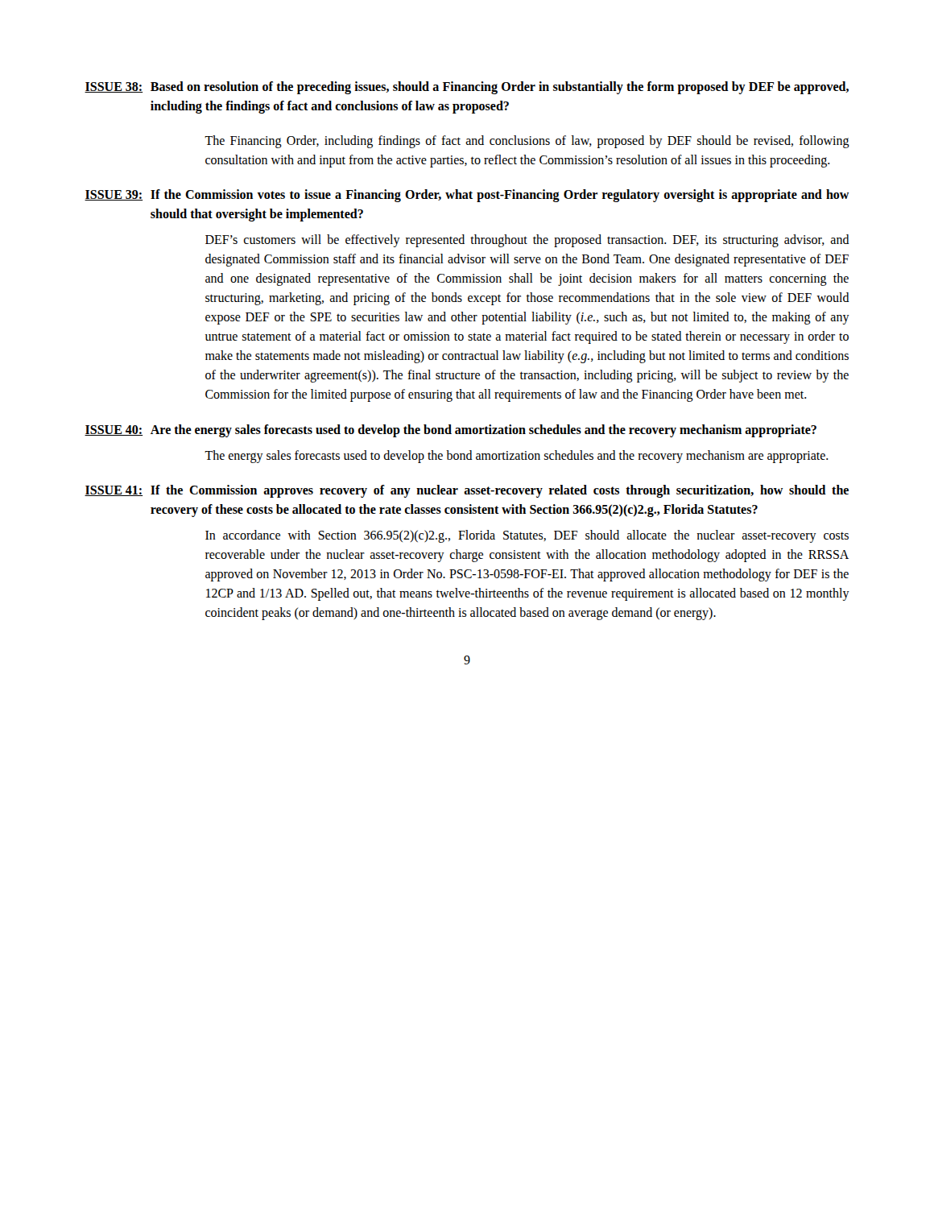ISSUE 38:
Based on resolution of the preceding issues, should a Financing Order in substantially the form proposed by DEF be approved, including the findings of fact and conclusions of law as proposed?
The Financing Order, including findings of fact and conclusions of law, proposed by DEF should be revised, following consultation with and input from the active parties, to reflect the Commission’s resolution of all issues in this proceeding.
ISSUE 39:
If the Commission votes to issue a Financing Order, what post-Financing Order regulatory oversight is appropriate and how should that oversight be implemented?
DEF’s customers will be effectively represented throughout the proposed transaction. DEF, its structuring advisor, and designated Commission staff and its financial advisor will serve on the Bond Team. One designated representative of DEF and one designated representative of the Commission shall be joint decision makers for all matters concerning the structuring, marketing, and pricing of the bonds except for those recommendations that in the sole view of DEF would expose DEF or the SPE to securities law and other potential liability (i.e., such as, but not limited to, the making of any untrue statement of a material fact or omission to state a material fact required to be stated therein or necessary in order to make the statements made not misleading) or contractual law liability (e.g., including but not limited to terms and conditions of the underwriter agreement(s)). The final structure of the transaction, including pricing, will be subject to review by the Commission for the limited purpose of ensuring that all requirements of law and the Financing Order have been met.
ISSUE 40:
Are the energy sales forecasts used to develop the bond amortization schedules and the recovery mechanism appropriate?
The energy sales forecasts used to develop the bond amortization schedules and the recovery mechanism are appropriate.
ISSUE 41:
If the Commission approves recovery of any nuclear asset-recovery related costs through securitization, how should the recovery of these costs be allocated to the rate classes consistent with Section 366.95(2)(c)2.g., Florida Statutes?
In accordance with Section 366.95(2)(c)2.g., Florida Statutes, DEF should allocate the nuclear asset-recovery costs recoverable under the nuclear asset-recovery charge consistent with the allocation methodology adopted in the RRSSA approved on November 12, 2013 in Order No. PSC-13-0598-FOF-EI. That approved allocation methodology for DEF is the 12CP and 1/13 AD. Spelled out, that means twelve-thirteenths of the revenue requirement is allocated based on 12 monthly coincident peaks (or demand) and one-thirteenth is allocated based on average demand (or energy).
9